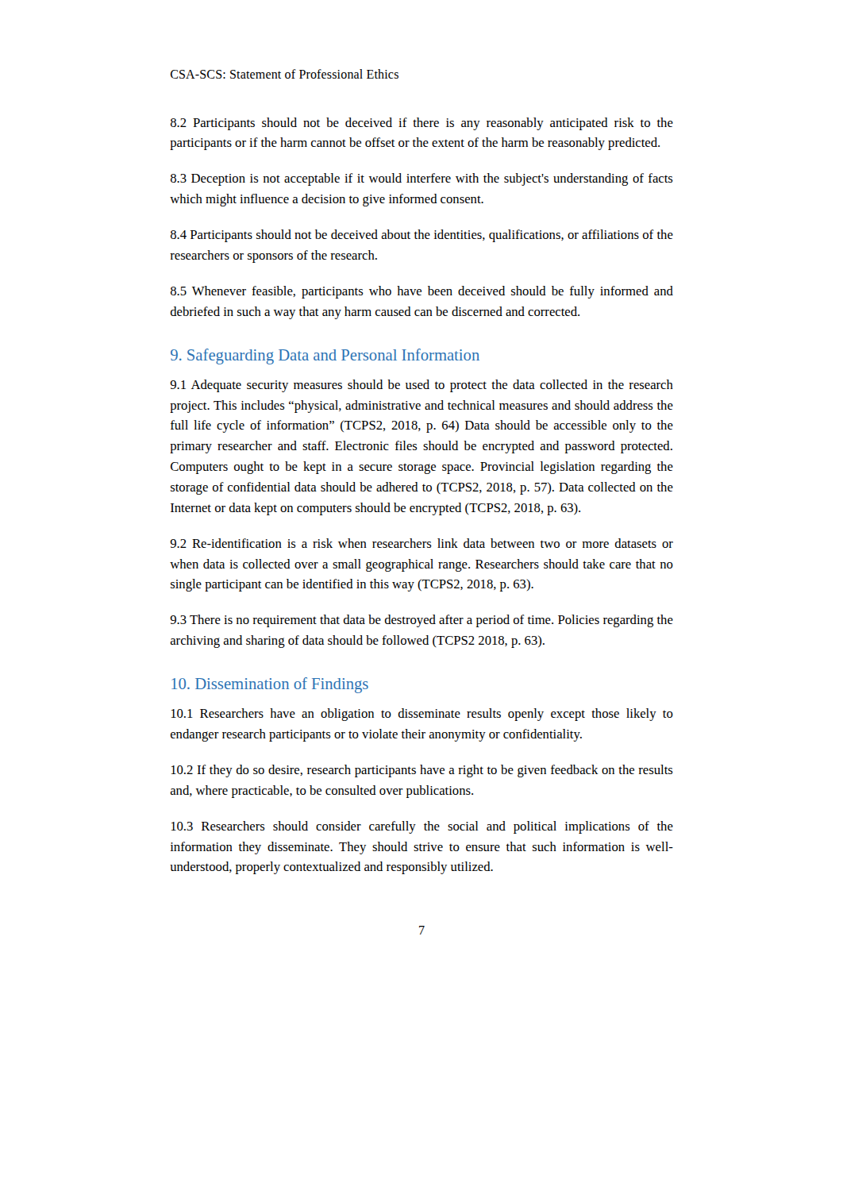CSA-SCS: Statement of Professional Ethics
8.2 Participants should not be deceived if there is any reasonably anticipated risk to the participants or if the harm cannot be offset or the extent of the harm be reasonably predicted.
8.3 Deception is not acceptable if it would interfere with the subject's understanding of facts which might influence a decision to give informed consent.
8.4 Participants should not be deceived about the identities, qualifications, or affiliations of the researchers or sponsors of the research.
8.5 Whenever feasible, participants who have been deceived should be fully informed and debriefed in such a way that any harm caused can be discerned and corrected.
9. Safeguarding Data and Personal Information
9.1 Adequate security measures should be used to protect the data collected in the research project. This includes “physical, administrative and technical measures and should address the full life cycle of information” (TCPS2, 2018, p. 64) Data should be accessible only to the primary researcher and staff. Electronic files should be encrypted and password protected. Computers ought to be kept in a secure storage space. Provincial legislation regarding the storage of confidential data should be adhered to (TCPS2, 2018, p. 57). Data collected on the Internet or data kept on computers should be encrypted (TCPS2, 2018, p. 63).
9.2 Re-identification is a risk when researchers link data between two or more datasets or when data is collected over a small geographical range. Researchers should take care that no single participant can be identified in this way (TCPS2, 2018, p. 63).
9.3 There is no requirement that data be destroyed after a period of time. Policies regarding the archiving and sharing of data should be followed (TCPS2 2018, p. 63).
10. Dissemination of Findings
10.1 Researchers have an obligation to disseminate results openly except those likely to endanger research participants or to violate their anonymity or confidentiality.
10.2 If they do so desire, research participants have a right to be given feedback on the results and, where practicable, to be consulted over publications.
10.3 Researchers should consider carefully the social and political implications of the information they disseminate. They should strive to ensure that such information is well-understood, properly contextualized and responsibly utilized.
7